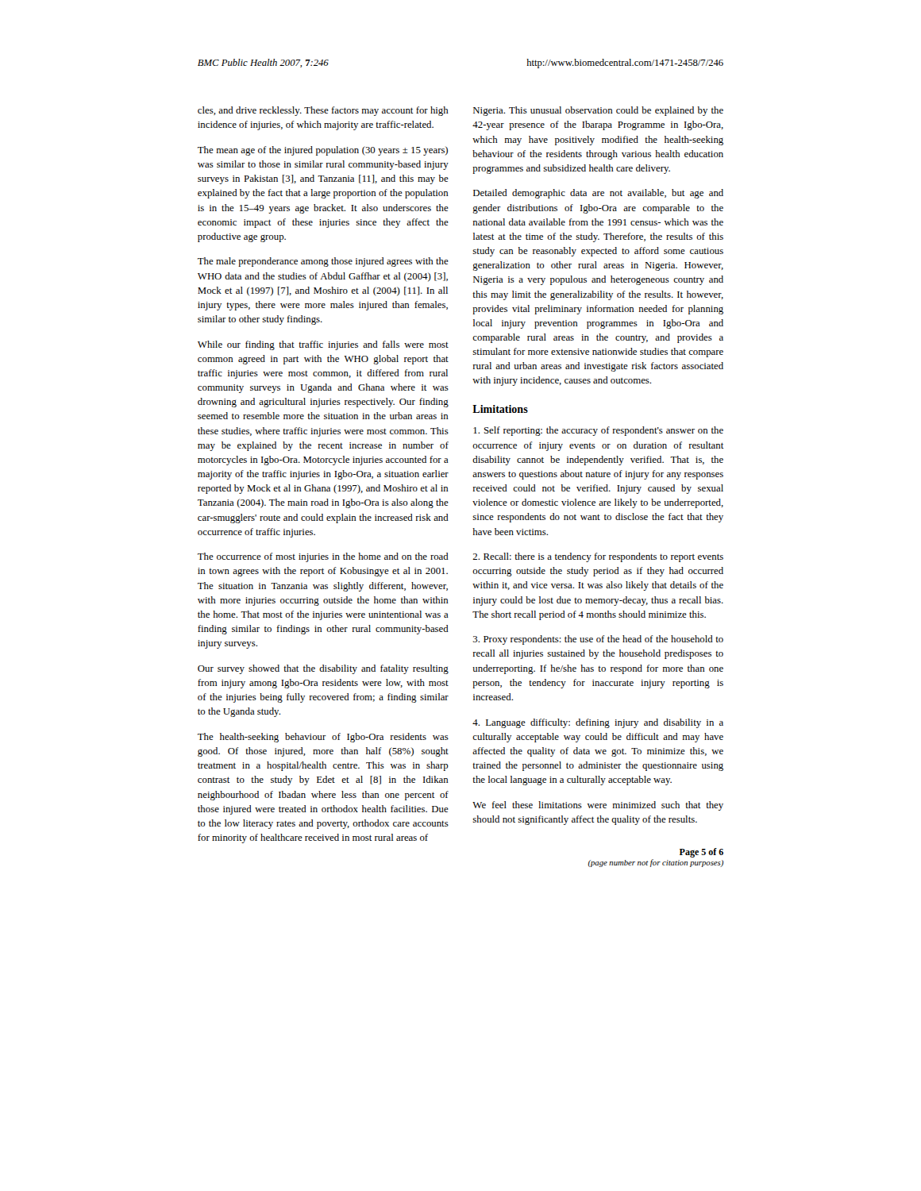BMC Public Health 2007, 7:246
http://www.biomedcentral.com/1471-2458/7/246
cles, and drive recklessly. These factors may account for high incidence of injuries, of which majority are traffic-related.
The mean age of the injured population (30 years ± 15 years) was similar to those in similar rural community-based injury surveys in Pakistan [3], and Tanzania [11], and this may be explained by the fact that a large proportion of the population is in the 15–49 years age bracket. It also underscores the economic impact of these injuries since they affect the productive age group.
The male preponderance among those injured agrees with the WHO data and the studies of Abdul Gaffhar et al (2004) [3], Mock et al (1997) [7], and Moshiro et al (2004) [11]. In all injury types, there were more males injured than females, similar to other study findings.
While our finding that traffic injuries and falls were most common agreed in part with the WHO global report that traffic injuries were most common, it differed from rural community surveys in Uganda and Ghana where it was drowning and agricultural injuries respectively. Our finding seemed to resemble more the situation in the urban areas in these studies, where traffic injuries were most common. This may be explained by the recent increase in number of motorcycles in Igbo-Ora. Motorcycle injuries accounted for a majority of the traffic injuries in Igbo-Ora, a situation earlier reported by Mock et al in Ghana (1997), and Moshiro et al in Tanzania (2004). The main road in Igbo-Ora is also along the car-smugglers' route and could explain the increased risk and occurrence of traffic injuries.
The occurrence of most injuries in the home and on the road in town agrees with the report of Kobusingye et al in 2001. The situation in Tanzania was slightly different, however, with more injuries occurring outside the home than within the home. That most of the injuries were unintentional was a finding similar to findings in other rural community-based injury surveys.
Our survey showed that the disability and fatality resulting from injury among Igbo-Ora residents were low, with most of the injuries being fully recovered from; a finding similar to the Uganda study.
The health-seeking behaviour of Igbo-Ora residents was good. Of those injured, more than half (58%) sought treatment in a hospital/health centre. This was in sharp contrast to the study by Edet et al [8] in the Idikan neighbourhood of Ibadan where less than one percent of those injured were treated in orthodox health facilities. Due to the low literacy rates and poverty, orthodox care accounts for minority of healthcare received in most rural areas of
Nigeria. This unusual observation could be explained by the 42-year presence of the Ibarapa Programme in Igbo-Ora, which may have positively modified the health-seeking behaviour of the residents through various health education programmes and subsidized health care delivery.
Detailed demographic data are not available, but age and gender distributions of Igbo-Ora are comparable to the national data available from the 1991 census- which was the latest at the time of the study. Therefore, the results of this study can be reasonably expected to afford some cautious generalization to other rural areas in Nigeria. However, Nigeria is a very populous and heterogeneous country and this may limit the generalizability of the results. It however, provides vital preliminary information needed for planning local injury prevention programmes in Igbo-Ora and comparable rural areas in the country, and provides a stimulant for more extensive nationwide studies that compare rural and urban areas and investigate risk factors associated with injury incidence, causes and outcomes.
Limitations
1. Self reporting: the accuracy of respondent's answer on the occurrence of injury events or on duration of resultant disability cannot be independently verified. That is, the answers to questions about nature of injury for any responses received could not be verified. Injury caused by sexual violence or domestic violence are likely to be underreported, since respondents do not want to disclose the fact that they have been victims.
2. Recall: there is a tendency for respondents to report events occurring outside the study period as if they had occurred within it, and vice versa. It was also likely that details of the injury could be lost due to memory-decay, thus a recall bias. The short recall period of 4 months should minimize this.
3. Proxy respondents: the use of the head of the household to recall all injuries sustained by the household predisposes to underreporting. If he/she has to respond for more than one person, the tendency for inaccurate injury reporting is increased.
4. Language difficulty: defining injury and disability in a culturally acceptable way could be difficult and may have affected the quality of data we got. To minimize this, we trained the personnel to administer the questionnaire using the local language in a culturally acceptable way.
We feel these limitations were minimized such that they should not significantly affect the quality of the results.
Page 5 of 6
(page number not for citation purposes)